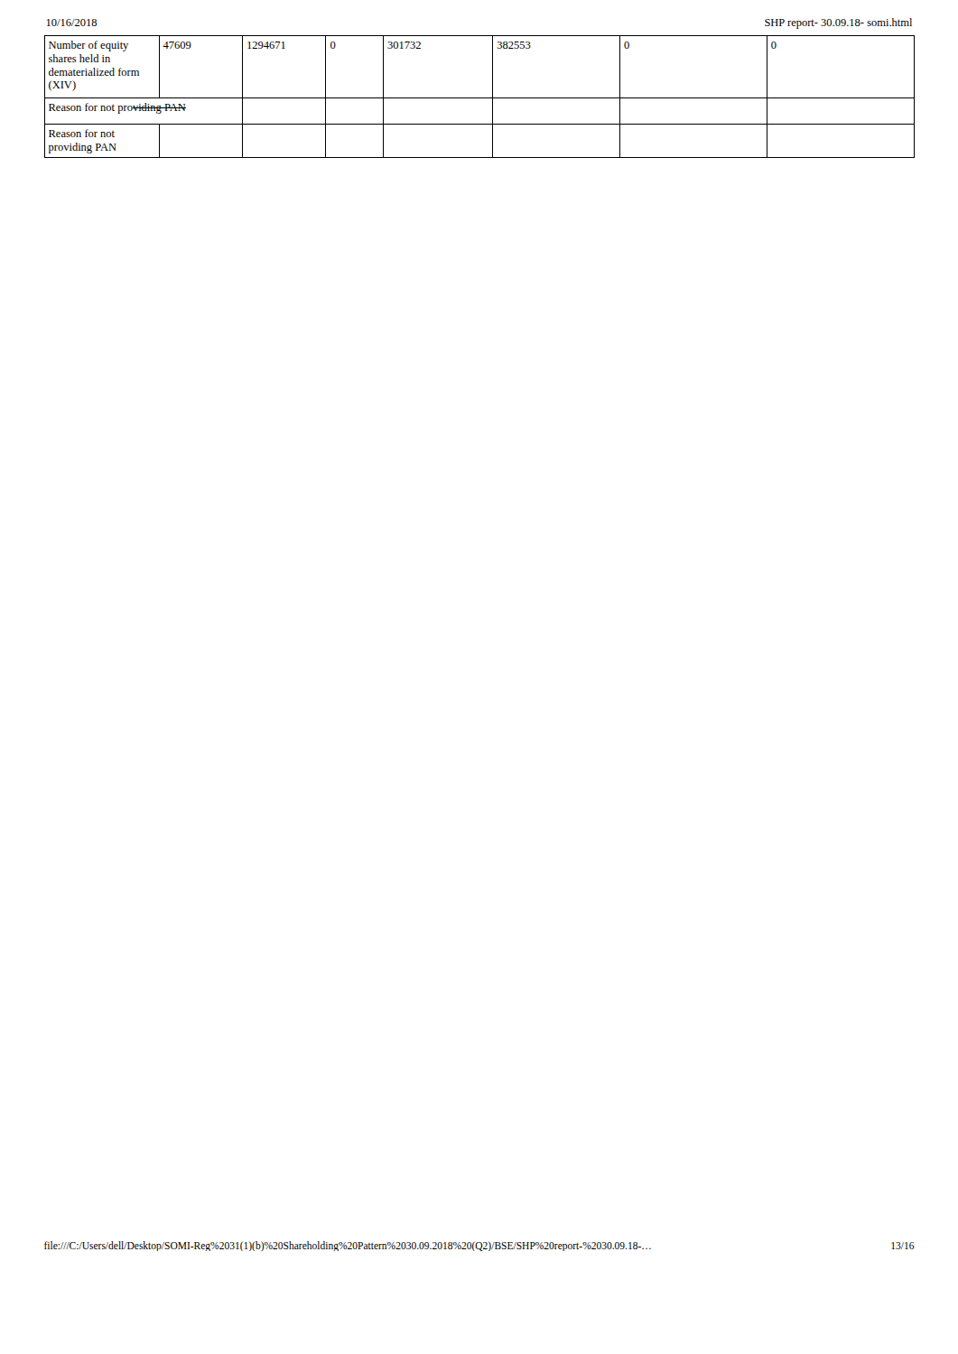10/16/2018
SHP report- 30.09.18- somi.html
| Number of equity shares held in dematerialized form (XIV) | 47609 | 1294671 | 0 | 301732 | 382553 | 0 | 0 |
| Reason for not pro viding PAN | | | | | | |
| Reason for not providing PAN | | | | | | | |
file:///C:/Users/dell/Desktop/SOMI-Reg%2031(1)(b)%20Shareholding%20Pattern%2030.09.2018%20(Q2)/BSE/SHP%20report-%2030.09.18-…
13/16